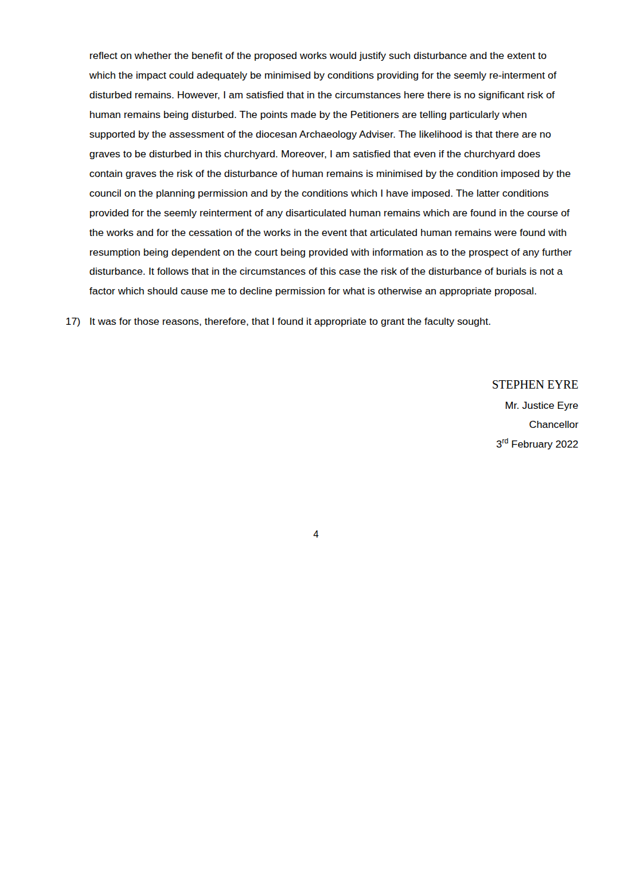reflect on whether the benefit of the proposed works would justify such disturbance and the extent to which the impact could adequately be minimised by conditions providing for the seemly re-interment of disturbed remains. However, I am satisfied that in the circumstances here there is no significant risk of human remains being disturbed. The points made by the Petitioners are telling particularly when supported by the assessment of the diocesan Archaeology Adviser. The likelihood is that there are no graves to be disturbed in this churchyard. Moreover, I am satisfied that even if the churchyard does contain graves the risk of the disturbance of human remains is minimised by the condition imposed by the council on the planning permission and by the conditions which I have imposed. The latter conditions provided for the seemly reinterment of any disarticulated human remains which are found in the course of the works and for the cessation of the works in the event that articulated human remains were found with resumption being dependent on the court being provided with information as to the prospect of any further disturbance. It follows that in the circumstances of this case the risk of the disturbance of burials is not a factor which should cause me to decline permission for what is otherwise an appropriate proposal.
17) It was for those reasons, therefore, that I found it appropriate to grant the faculty sought.
STEPHEN EYRE Mr. Justice Eyre Chancellor 3rd February 2022
4